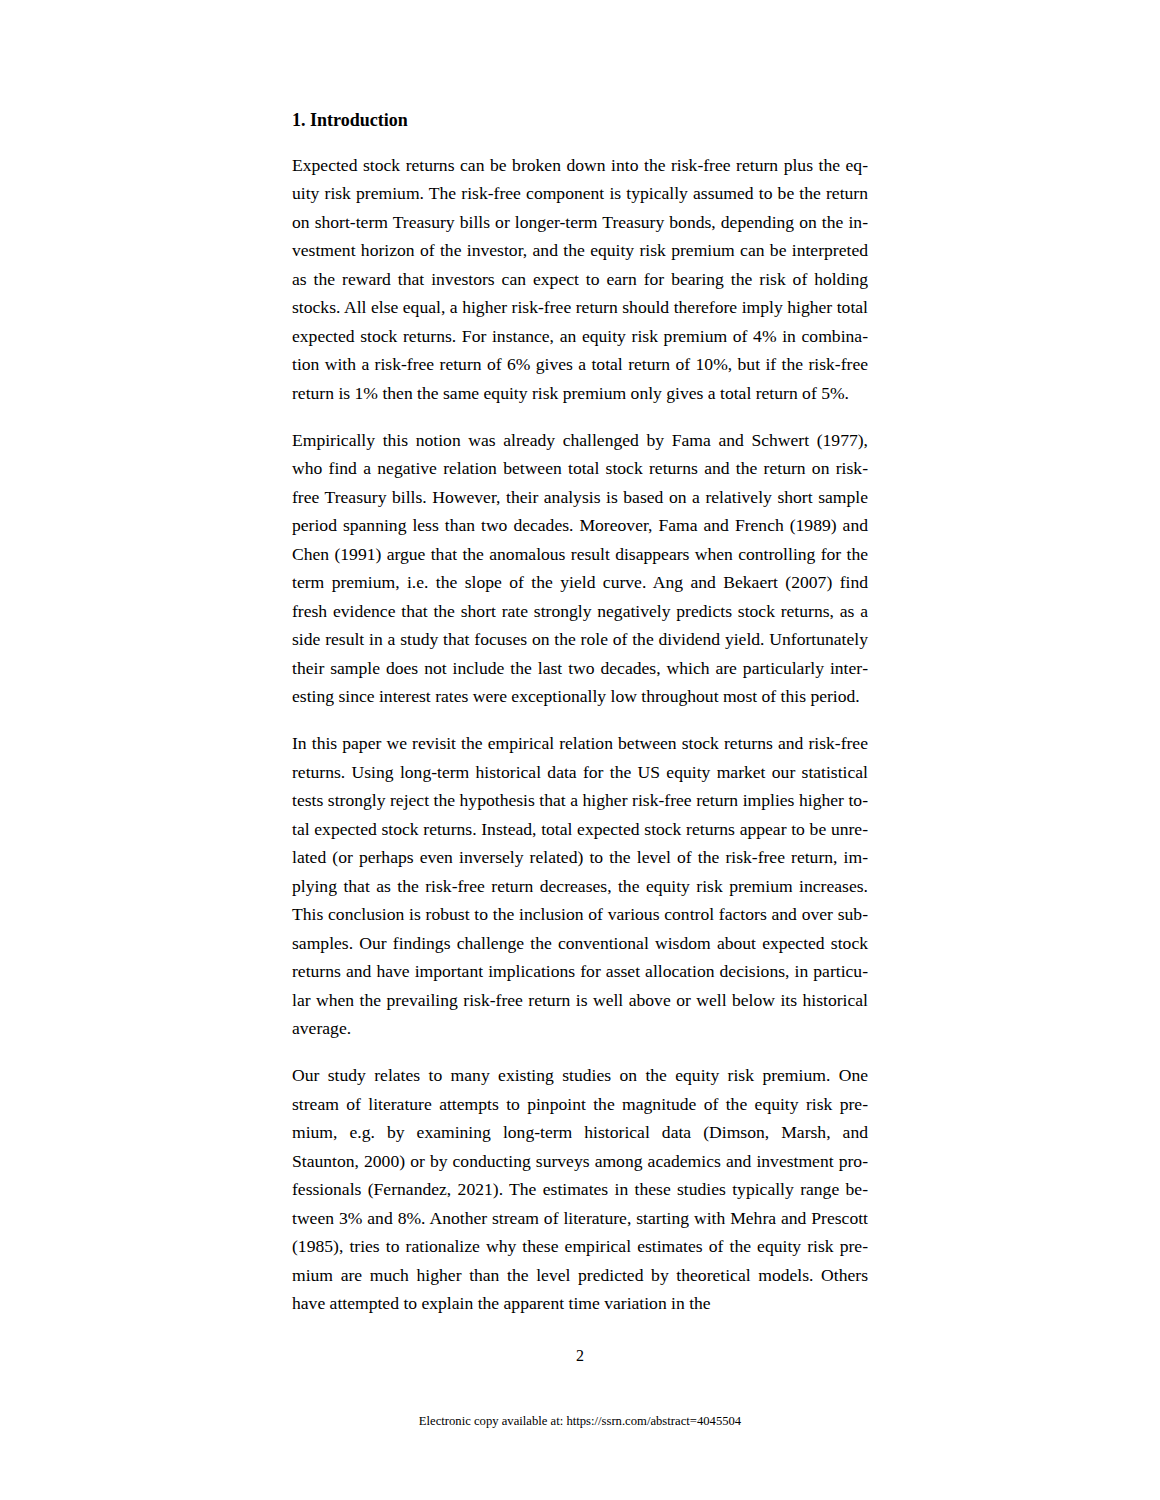1. Introduction
Expected stock returns can be broken down into the risk-free return plus the equity risk premium. The risk-free component is typically assumed to be the return on short-term Treasury bills or longer-term Treasury bonds, depending on the investment horizon of the investor, and the equity risk premium can be interpreted as the reward that investors can expect to earn for bearing the risk of holding stocks. All else equal, a higher risk-free return should therefore imply higher total expected stock returns. For instance, an equity risk premium of 4% in combination with a risk-free return of 6% gives a total return of 10%, but if the risk-free return is 1% then the same equity risk premium only gives a total return of 5%.
Empirically this notion was already challenged by Fama and Schwert (1977), who find a negative relation between total stock returns and the return on risk-free Treasury bills. However, their analysis is based on a relatively short sample period spanning less than two decades. Moreover, Fama and French (1989) and Chen (1991) argue that the anomalous result disappears when controlling for the term premium, i.e. the slope of the yield curve. Ang and Bekaert (2007) find fresh evidence that the short rate strongly negatively predicts stock returns, as a side result in a study that focuses on the role of the dividend yield. Unfortunately their sample does not include the last two decades, which are particularly interesting since interest rates were exceptionally low throughout most of this period.
In this paper we revisit the empirical relation between stock returns and risk-free returns. Using long-term historical data for the US equity market our statistical tests strongly reject the hypothesis that a higher risk-free return implies higher total expected stock returns. Instead, total expected stock returns appear to be unrelated (or perhaps even inversely related) to the level of the risk-free return, implying that as the risk-free return decreases, the equity risk premium increases. This conclusion is robust to the inclusion of various control factors and over subsamples. Our findings challenge the conventional wisdom about expected stock returns and have important implications for asset allocation decisions, in particular when the prevailing risk-free return is well above or well below its historical average.
Our study relates to many existing studies on the equity risk premium. One stream of literature attempts to pinpoint the magnitude of the equity risk premium, e.g. by examining long-term historical data (Dimson, Marsh, and Staunton, 2000) or by conducting surveys among academics and investment professionals (Fernandez, 2021). The estimates in these studies typically range between 3% and 8%. Another stream of literature, starting with Mehra and Prescott (1985), tries to rationalize why these empirical estimates of the equity risk premium are much higher than the level predicted by theoretical models. Others have attempted to explain the apparent time variation in the
2
Electronic copy available at: https://ssrn.com/abstract=4045504